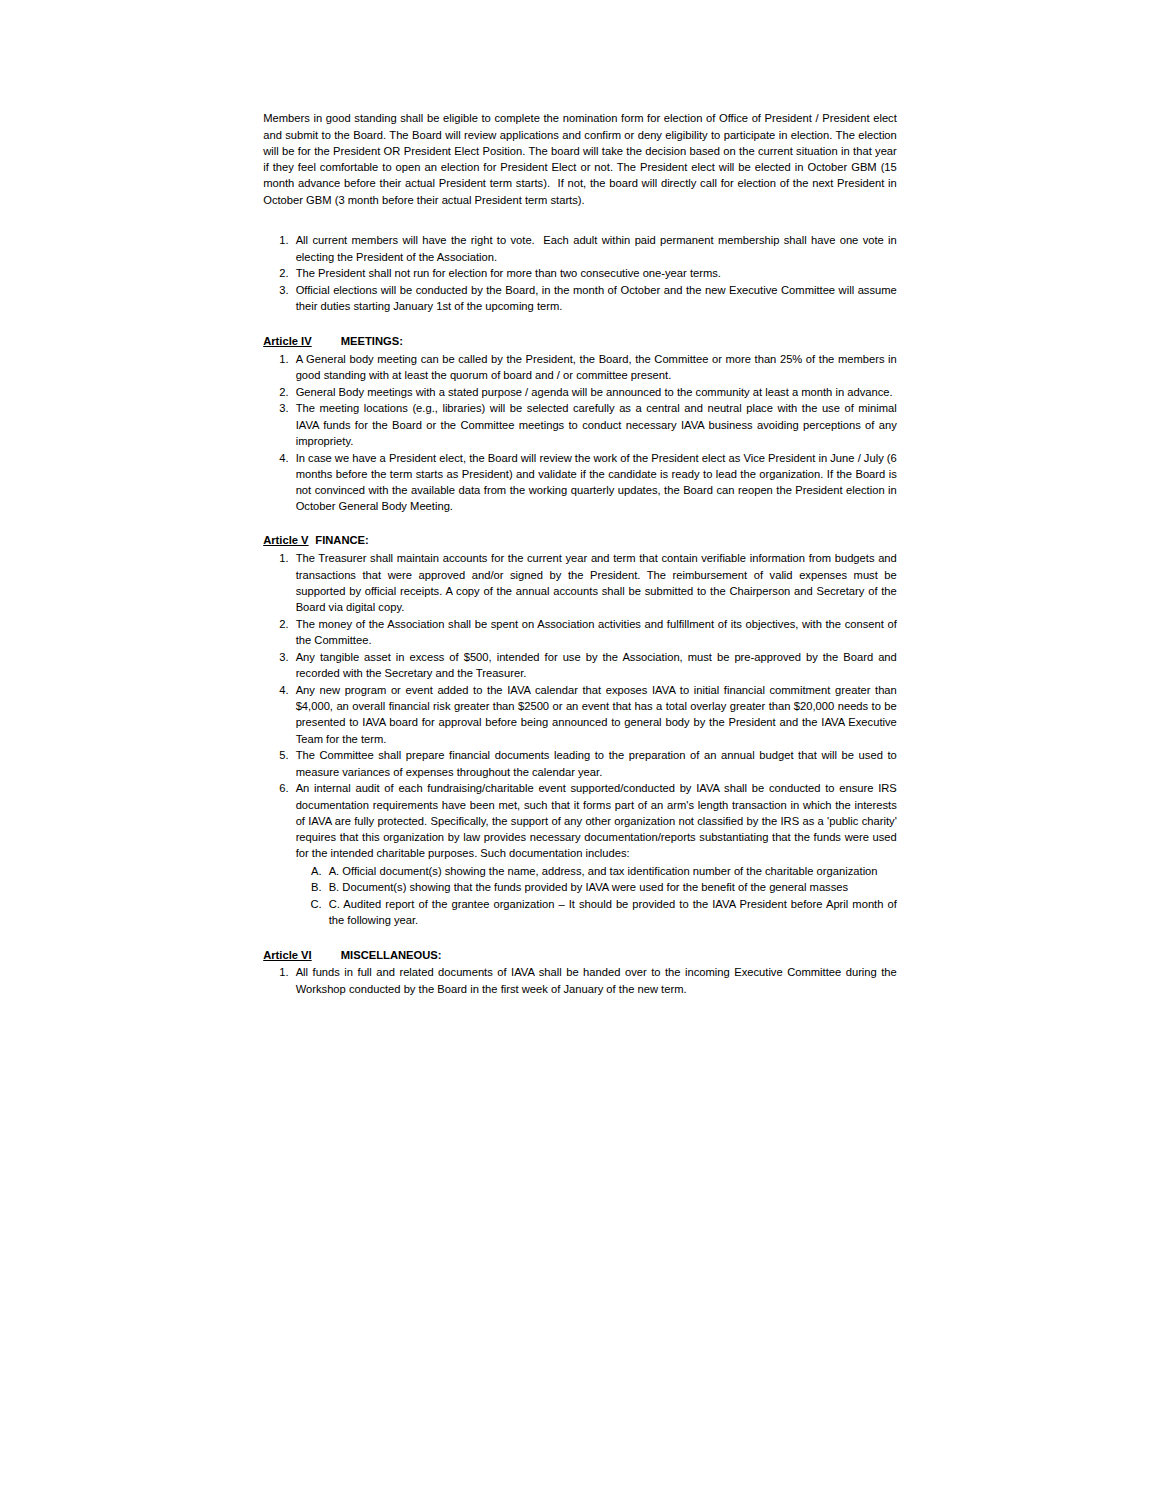Members in good standing shall be eligible to complete the nomination form for election of Office of President / President elect and submit to the Board. The Board will review applications and confirm or deny eligibility to participate in election. The election will be for the President OR President Elect Position. The board will take the decision based on the current situation in that year if they feel comfortable to open an election for President Elect or not. The President elect will be elected in October GBM (15 month advance before their actual President term starts). If not, the board will directly call for election of the next President in October GBM (3 month before their actual President term starts).
All current members will have the right to vote. Each adult within paid permanent membership shall have one vote in electing the President of the Association.
The President shall not run for election for more than two consecutive one-year terms.
Official elections will be conducted by the Board, in the month of October and the new Executive Committee will assume their duties starting January 1st of the upcoming term.
Article IV MEETINGS:
A General body meeting can be called by the President, the Board, the Committee or more than 25% of the members in good standing with at least the quorum of board and / or committee present.
General Body meetings with a stated purpose / agenda will be announced to the community at least a month in advance.
The meeting locations (e.g., libraries) will be selected carefully as a central and neutral place with the use of minimal IAVA funds for the Board or the Committee meetings to conduct necessary IAVA business avoiding perceptions of any impropriety.
In case we have a President elect, the Board will review the work of the President elect as Vice President in June / July (6 months before the term starts as President) and validate if the candidate is ready to lead the organization. If the Board is not convinced with the available data from the working quarterly updates, the Board can reopen the President election in October General Body Meeting.
Article V FINANCE:
The Treasurer shall maintain accounts for the current year and term that contain verifiable information from budgets and transactions that were approved and/or signed by the President. The reimbursement of valid expenses must be supported by official receipts. A copy of the annual accounts shall be submitted to the Chairperson and Secretary of the Board via digital copy.
The money of the Association shall be spent on Association activities and fulfillment of its objectives, with the consent of the Committee.
Any tangible asset in excess of $500, intended for use by the Association, must be pre-approved by the Board and recorded with the Secretary and the Treasurer.
Any new program or event added to the IAVA calendar that exposes IAVA to initial financial commitment greater than $4,000, an overall financial risk greater than $2500 or an event that has a total overlay greater than $20,000 needs to be presented to IAVA board for approval before being announced to general body by the President and the IAVA Executive Team for the term.
The Committee shall prepare financial documents leading to the preparation of an annual budget that will be used to measure variances of expenses throughout the calendar year.
An internal audit of each fundraising/charitable event supported/conducted by IAVA shall be conducted to ensure IRS documentation requirements have been met, such that it forms part of an arm's length transaction in which the interests of IAVA are fully protected. Specifically, the support of any other organization not classified by the IRS as a 'public charity' requires that this organization by law provides necessary documentation/reports substantiating that the funds were used for the intended charitable purposes. Such documentation includes:
A. Official document(s) showing the name, address, and tax identification number of the charitable organization
B. Document(s) showing that the funds provided by IAVA were used for the benefit of the general masses
C. Audited report of the grantee organization – It should be provided to the IAVA President before April month of the following year.
Article VI MISCELLANEOUS:
All funds in full and related documents of IAVA shall be handed over to the incoming Executive Committee during the Workshop conducted by the Board in the first week of January of the new term.